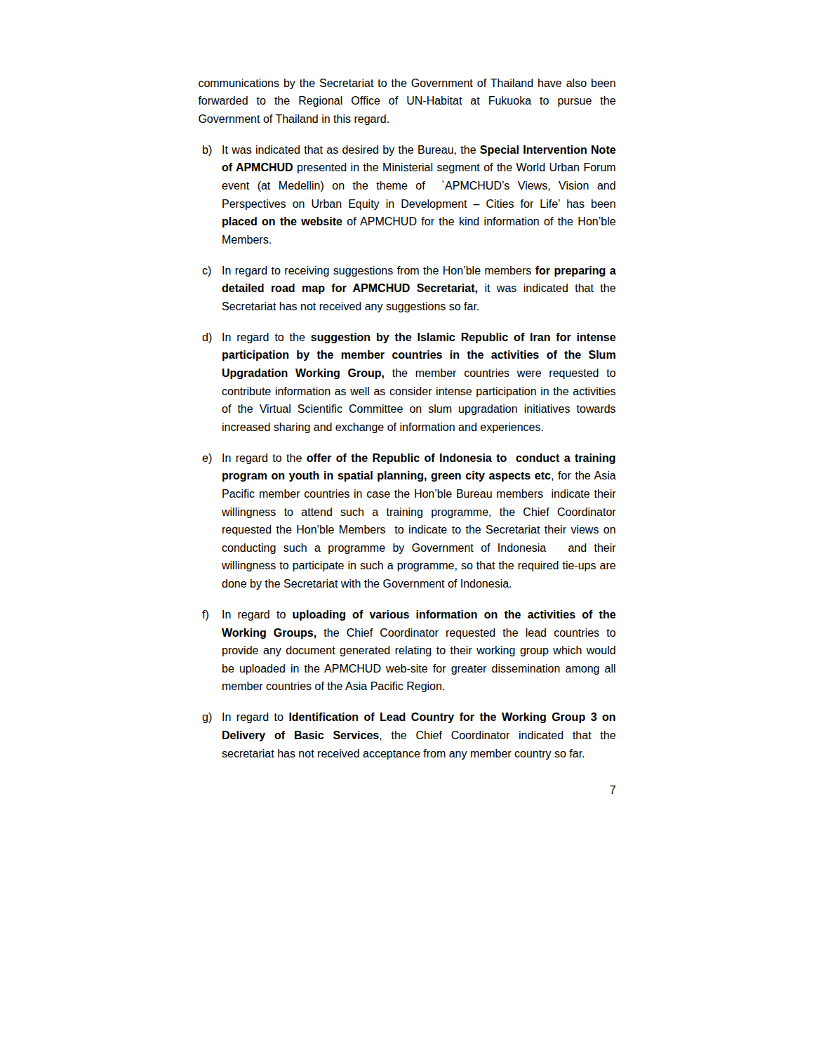communications by the Secretariat to the Government of Thailand have also been forwarded to the Regional Office of UN-Habitat at Fukuoka to pursue the Government of Thailand in this regard.
b) It was indicated that as desired by the Bureau, the Special Intervention Note of APMCHUD presented in the Ministerial segment of the World Urban Forum event (at Medellin) on the theme of `APMCHUD’s Views, Vision and Perspectives on Urban Equity in Development – Cities for Life’ has been placed on the website of APMCHUD for the kind information of the Hon’ble Members.
c) In regard to receiving suggestions from the Hon’ble members for preparing a detailed road map for APMCHUD Secretariat, it was indicated that the Secretariat has not received any suggestions so far.
d) In regard to the suggestion by the Islamic Republic of Iran for intense participation by the member countries in the activities of the Slum Upgradation Working Group, the member countries were requested to contribute information as well as consider intense participation in the activities of the Virtual Scientific Committee on slum upgradation initiatives towards increased sharing and exchange of information and experiences.
e) In regard to the offer of the Republic of Indonesia to conduct a training program on youth in spatial planning, green city aspects etc, for the Asia Pacific member countries in case the Hon’ble Bureau members indicate their willingness to attend such a training programme, the Chief Coordinator requested the Hon’ble Members to indicate to the Secretariat their views on conducting such a programme by Government of Indonesia and their willingness to participate in such a programme, so that the required tie-ups are done by the Secretariat with the Government of Indonesia.
f) In regard to uploading of various information on the activities of the Working Groups, the Chief Coordinator requested the lead countries to provide any document generated relating to their working group which would be uploaded in the APMCHUD web-site for greater dissemination among all member countries of the Asia Pacific Region.
g) In regard to Identification of Lead Country for the Working Group 3 on Delivery of Basic Services, the Chief Coordinator indicated that the secretariat has not received acceptance from any member country so far.
7